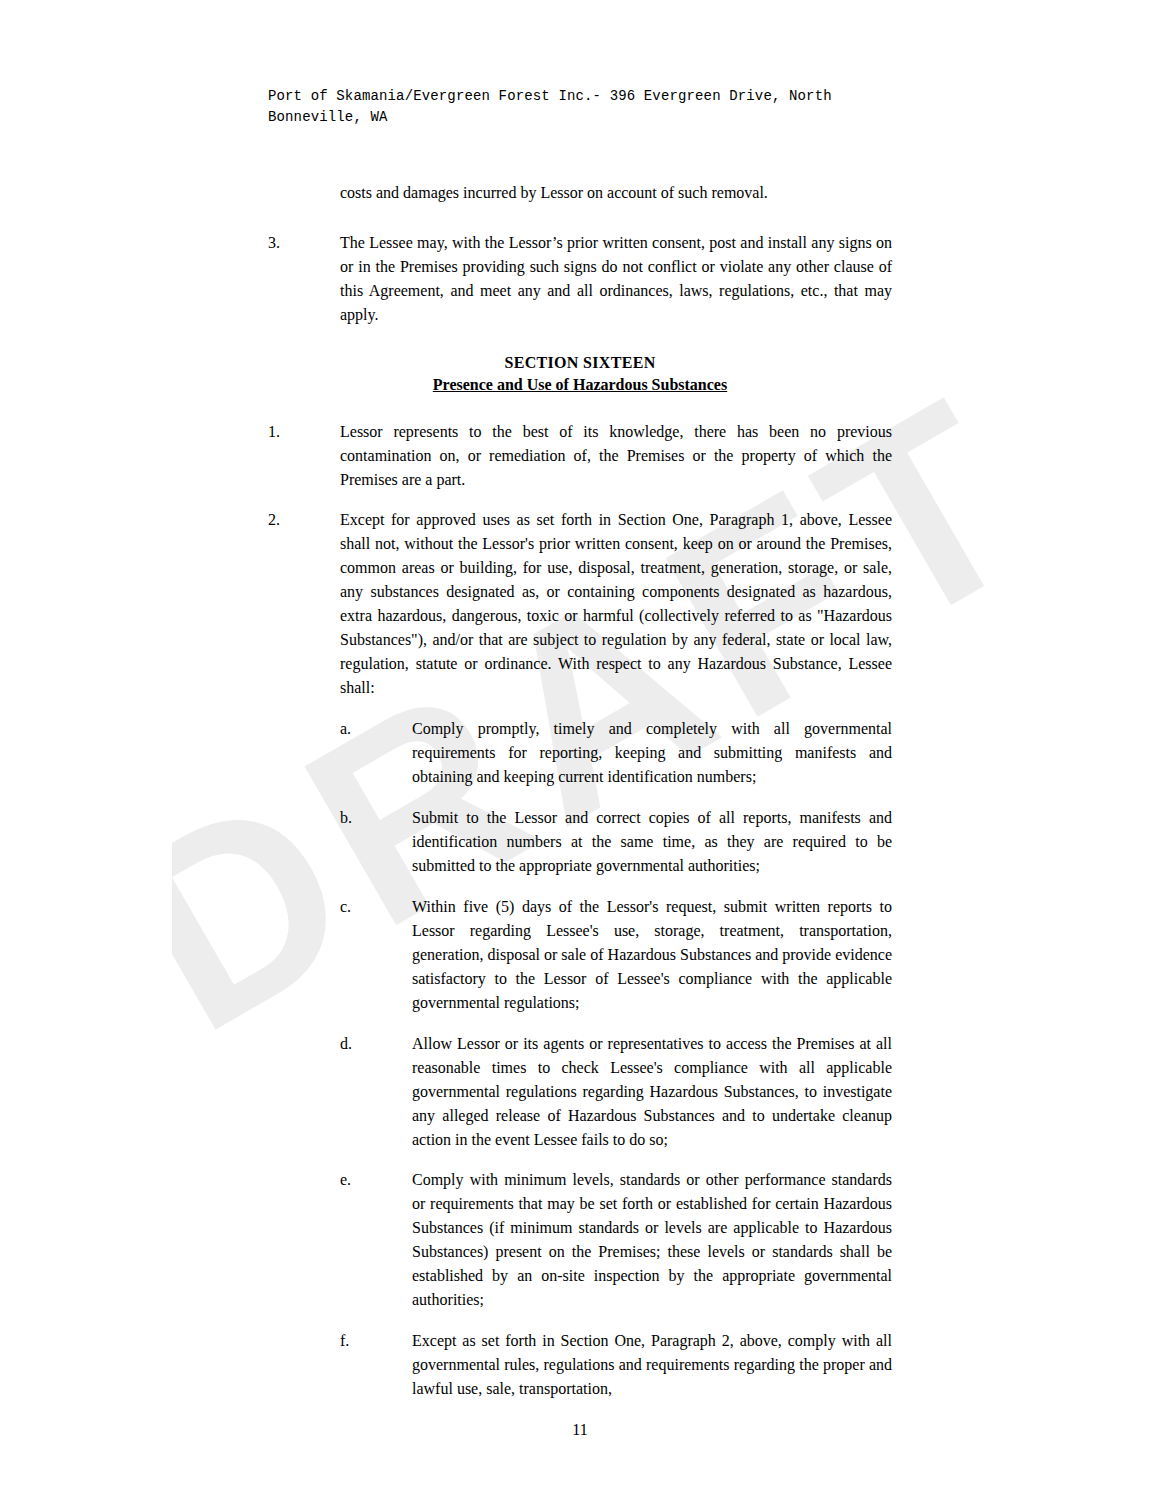DRAFT
Port of Skamania/Evergreen Forest Inc.- 396 Evergreen Drive, North Bonneville, WA
costs and damages incurred by Lessor on account of such removal.
3.
The Lessee may, with the Lessor’s prior written consent, post and install any signs on or in the Premises providing such signs do not conflict or violate any other clause of this Agreement, and meet any and all ordinances, laws, regulations, etc., that may apply.
SECTION SIXTEEN
Presence and Use of Hazardous Substances
1.
Lessor represents to the best of its knowledge, there has been no previous contamination on, or remediation of, the Premises or the property of which the Premises are a part.
2.
Except for approved uses as set forth in Section One, Paragraph 1, above, Lessee shall not, without the Lessor's prior written consent, keep on or around the Premises, common areas or building, for use, disposal, treatment, generation, storage, or sale, any substances designated as, or containing components designated as hazardous, extra hazardous, dangerous, toxic or harmful (collectively referred to as "Hazardous Substances"), and/or that are subject to regulation by any federal, state or local law, regulation, statute or ordinance. With respect to any Hazardous Substance, Lessee shall:
a.
Comply promptly, timely and completely with all governmental requirements for reporting, keeping and submitting manifests and obtaining and keeping current identification numbers;
b.
Submit to the Lessor and correct copies of all reports, manifests and identification numbers at the same time, as they are required to be submitted to the appropriate governmental authorities;
c.
Within five (5) days of the Lessor's request, submit written reports to Lessor regarding Lessee's use, storage, treatment, transportation, generation, disposal or sale of Hazardous Substances and provide evidence satisfactory to the Lessor of Lessee's compliance with the applicable governmental regulations;
d.
Allow Lessor or its agents or representatives to access the Premises at all reasonable times to check Lessee's compliance with all applicable governmental regulations regarding Hazardous Substances, to investigate any alleged release of Hazardous Substances and to undertake cleanup action in the event Lessee fails to do so;
e.
Comply with minimum levels, standards or other performance standards or requirements that may be set forth or established for certain Hazardous Substances (if minimum standards or levels are applicable to Hazardous Substances) present on the Premises; these levels or standards shall be established by an on-site inspection by the appropriate governmental authorities;
f.
Except as set forth in Section One, Paragraph 2, above, comply with all governmental rules, regulations and requirements regarding the proper and lawful use, sale, transportation,
11